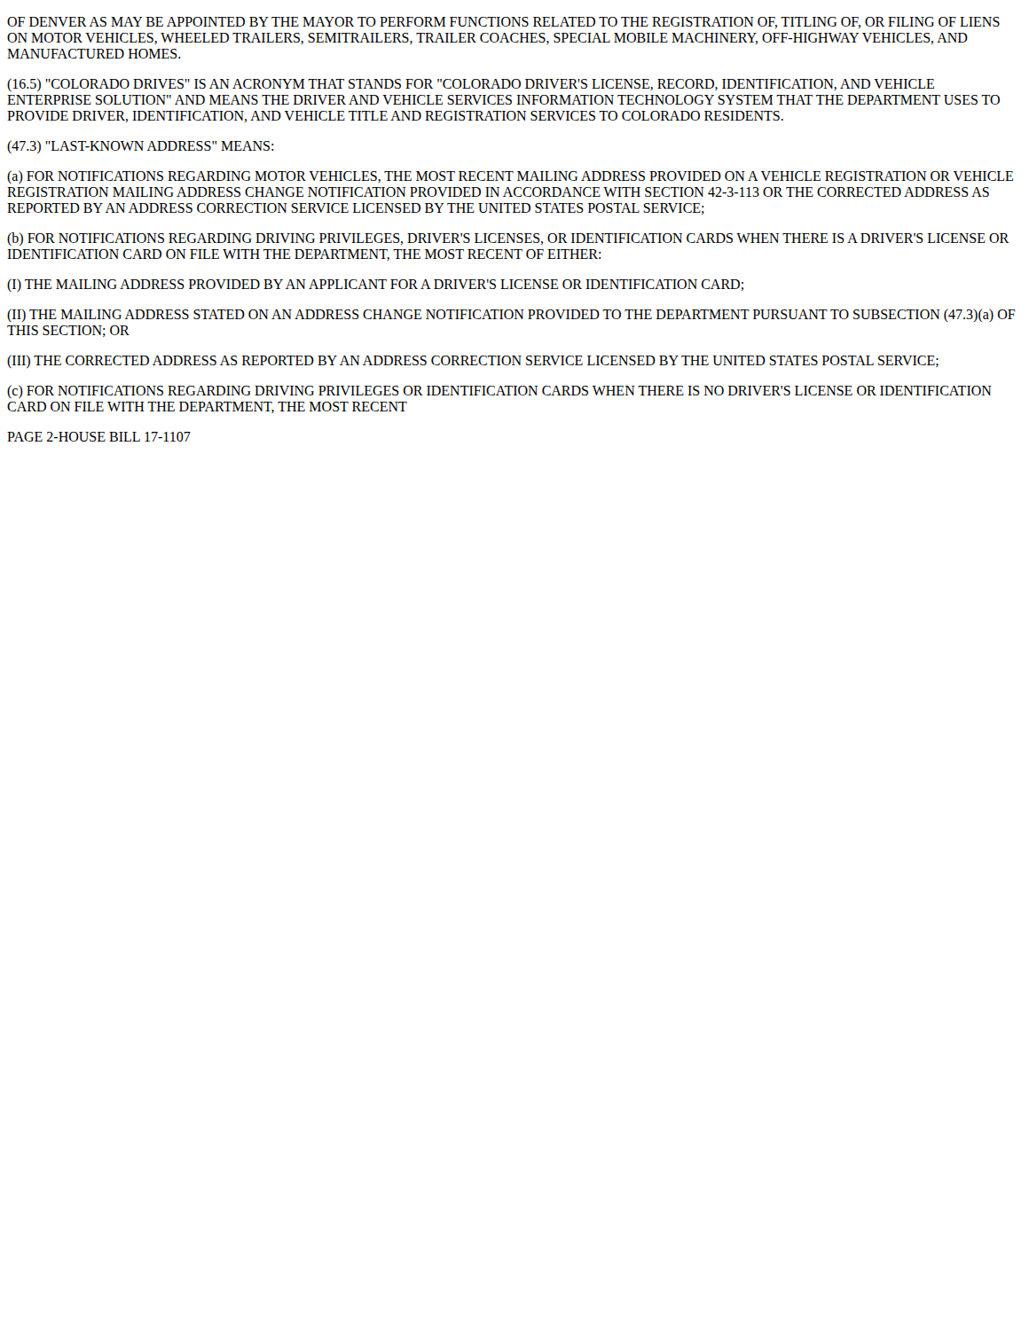OF DENVER AS MAY BE APPOINTED BY THE MAYOR TO PERFORM FUNCTIONS RELATED TO THE REGISTRATION OF, TITLING OF, OR FILING OF LIENS ON MOTOR VEHICLES, WHEELED TRAILERS, SEMITRAILERS, TRAILER COACHES, SPECIAL MOBILE MACHINERY, OFF-HIGHWAY VEHICLES, AND MANUFACTURED HOMES.
(16.5) "COLORADO DRIVES" IS AN ACRONYM THAT STANDS FOR "COLORADO DRIVER'S LICENSE, RECORD, IDENTIFICATION, AND VEHICLE ENTERPRISE SOLUTION" AND MEANS THE DRIVER AND VEHICLE SERVICES INFORMATION TECHNOLOGY SYSTEM THAT THE DEPARTMENT USES TO PROVIDE DRIVER, IDENTIFICATION, AND VEHICLE TITLE AND REGISTRATION SERVICES TO COLORADO RESIDENTS.
(47.3) "LAST-KNOWN ADDRESS" MEANS:
(a) FOR NOTIFICATIONS REGARDING MOTOR VEHICLES, THE MOST RECENT MAILING ADDRESS PROVIDED ON A VEHICLE REGISTRATION OR VEHICLE REGISTRATION MAILING ADDRESS CHANGE NOTIFICATION PROVIDED IN ACCORDANCE WITH SECTION 42-3-113 OR THE CORRECTED ADDRESS AS REPORTED BY AN ADDRESS CORRECTION SERVICE LICENSED BY THE UNITED STATES POSTAL SERVICE;
(b) FOR NOTIFICATIONS REGARDING DRIVING PRIVILEGES, DRIVER'S LICENSES, OR IDENTIFICATION CARDS WHEN THERE IS A DRIVER'S LICENSE OR IDENTIFICATION CARD ON FILE WITH THE DEPARTMENT, THE MOST RECENT OF EITHER:
(I) THE MAILING ADDRESS PROVIDED BY AN APPLICANT FOR A DRIVER'S LICENSE OR IDENTIFICATION CARD;
(II) THE MAILING ADDRESS STATED ON AN ADDRESS CHANGE NOTIFICATION PROVIDED TO THE DEPARTMENT PURSUANT TO SUBSECTION (47.3)(a) OF THIS SECTION; OR
(III) THE CORRECTED ADDRESS AS REPORTED BY AN ADDRESS CORRECTION SERVICE LICENSED BY THE UNITED STATES POSTAL SERVICE;
(c) FOR NOTIFICATIONS REGARDING DRIVING PRIVILEGES OR IDENTIFICATION CARDS WHEN THERE IS NO DRIVER'S LICENSE OR IDENTIFICATION CARD ON FILE WITH THE DEPARTMENT, THE MOST RECENT
PAGE 2-HOUSE BILL 17-1107